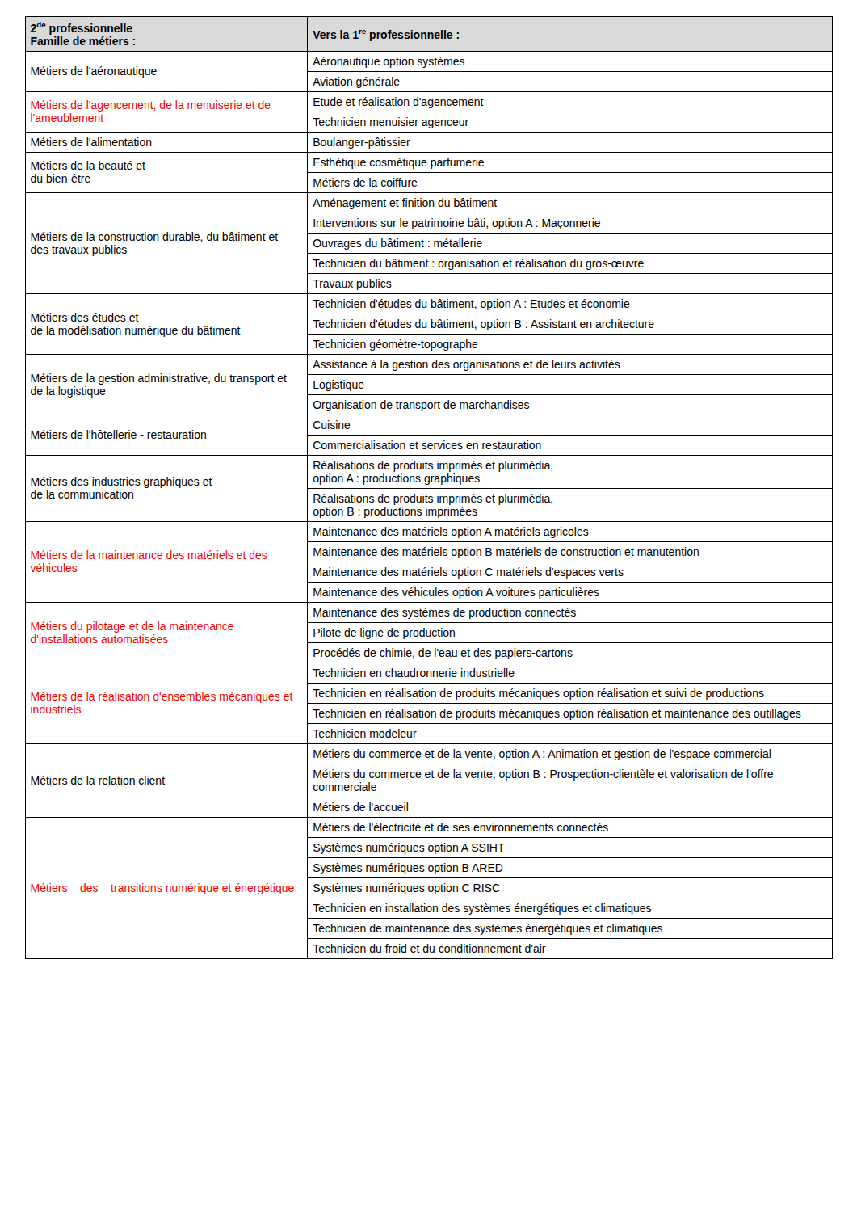| 2 de professionnelle Famille de métiers : | Vers la 1 re professionnelle : |
| --- | --- |
| Métiers de l'aéronautique | Aéronautique option systèmes |
| Aviation générale |
| Métiers de l'agencement, de la menuiserie et de l'ameublement | Etude et réalisation d'agencement |
| Technicien menuisier agenceur |
| Métiers de l'alimentation | Boulanger-pâtissier |
| Métiers de la beauté et du bien-être | Esthétique cosmétique parfumerie |
| Métiers de la coiffure |
| Métiers de la construction durable, du bâtiment et des travaux publics | Aménagement et finition du bâtiment |
| Interventions sur le patrimoine bâti, option A : Maçonnerie |
| Ouvrages du bâtiment : métallerie |
| Technicien du bâtiment : organisation et réalisation du gros-œuvre |
| Travaux publics |
| Métiers des études et de la modélisation numérique du bâtiment | Technicien d'études du bâtiment, option A : Etudes et économie |
| Technicien d'études du bâtiment, option B : Assistant en architecture |
| Technicien géomètre-topographe |
| Métiers de la gestion administrative, du transport et de la logistique | Assistance à la gestion des organisations et de leurs activités |
| Logistique |
| Organisation de transport de marchandises |
| Métiers de l'hôtellerie - restauration | Cuisine |
| Commercialisation et services en restauration |
| Métiers des industries graphiques et de la communication | Réalisations de produits imprimés et plurimédia, option A : productions graphiques |
| Réalisations de produits imprimés et plurimédia, option B : productions imprimées |
| Métiers de la maintenance des matériels et des véhicules | Maintenance des matériels option A matériels agricoles |
| Maintenance des matériels option B matériels de construction et manutention |
| Maintenance des matériels option C matériels d'espaces verts |
| Maintenance des véhicules option A voitures particulières |
| Métiers du pilotage et de la maintenance d'installations automatisées | Maintenance des systèmes de production connectés |
| Pilote de ligne de production |
| Procédés de chimie, de l'eau et des papiers-cartons |
| Métiers de la réalisation d'ensembles mécaniques et industriels | Technicien en chaudronnerie industrielle |
| Technicien en réalisation de produits mécaniques option réalisation et suivi de productions |
| Technicien en réalisation de produits mécaniques option réalisation et maintenance des outillages |
| Technicien modeleur |
| Métiers de la relation client | Métiers du commerce et de la vente, option A : Animation et gestion de l'espace commercial |
| Métiers du commerce et de la vente, option B : Prospection-clientèle et valorisation de l'offre commerciale |
| Métiers de l'accueil |
| Métiers des transitions numérique et énergétique | Métiers de l'électricité et de ses environnements connectés |
| Systèmes numériques option A SSIHT |
| Systèmes numériques option B ARED |
| Systèmes numériques option C RISC |
| Technicien en installation des systèmes énergétiques et climatiques |
| Technicien de maintenance des systèmes énergétiques et climatiques |
| Technicien du froid et du conditionnement d'air |